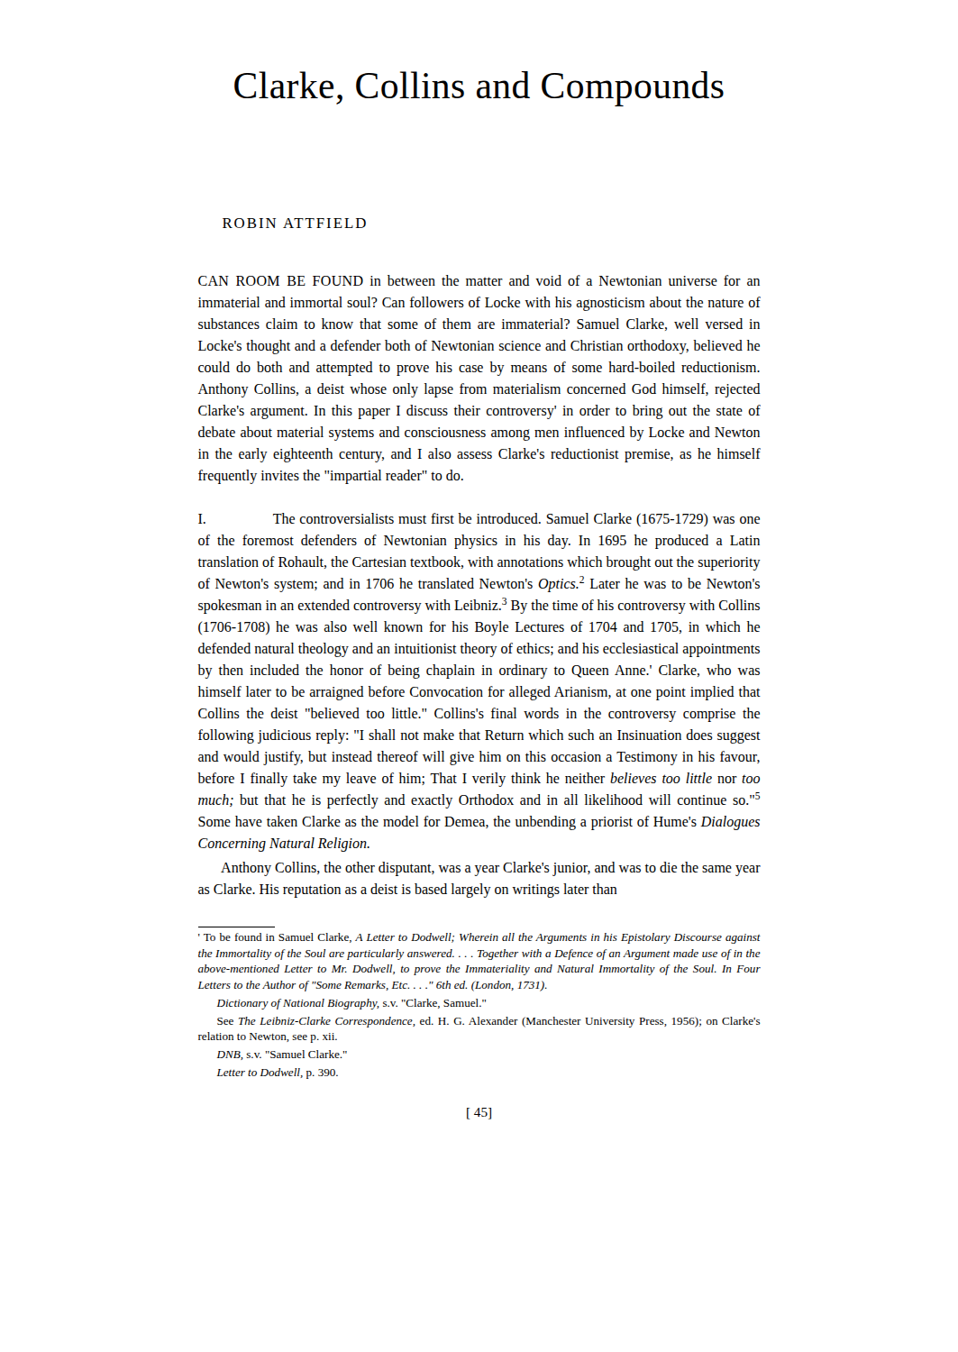Clarke, Collins and Compounds
ROBIN ATTFIELD
CAN ROOM BE FOUND in between the matter and void of a Newtonian universe for an immaterial and immortal soul? Can followers of Locke with his agnosticism about the nature of substances claim to know that some of them are immaterial? Samuel Clarke, well versed in Locke's thought and a defender both of Newtonian science and Christian orthodoxy, believed he could do both and attempted to prove his case by means of some hard-boiled reductionism. Anthony Collins, a deist whose only lapse from materialism concerned God himself, rejected Clarke's argument. In this paper I discuss their controversy' in order to bring out the state of debate about material systems and consciousness among men influenced by Locke and Newton in the early eighteenth century, and I also assess Clarke's reductionist premise, as he himself frequently invites the "impartial reader" to do.
I. The controversialists must first be introduced. Samuel Clarke (1675-1729) was one of the foremost defenders of Newtonian physics in his day. In 1695 he produced a Latin translation of Rohault, the Cartesian textbook, with annotations which brought out the superiority of Newton's system; and in 1706 he translated Newton's Optics.2 Later he was to be Newton's spokesman in an extended controversy with Leibniz.3 By the time of his controversy with Collins (1706-1708) he was also well known for his Boyle Lectures of 1704 and 1705, in which he defended natural theology and an intuitionist theory of ethics; and his ecclesiastical appointments by then included the honor of being chaplain in ordinary to Queen Anne.' Clarke, who was himself later to be arraigned before Convocation for alleged Arianism, at one point implied that Collins the deist "believed too little." Collins's final words in the controversy comprise the following judicious reply: "I shall not make that Return which such an Insinuation does suggest and would justify, but instead thereof will give him on this occasion a Testimony in his favour, before I finally take my leave of him; That I verily think he neither believes too little nor too much; but that he is perfectly and exactly Orthodox and in all likelihood will continue so."5 Some have taken Clarke as the model for Demea, the unbending a priorist of Hume's Dialogues Concerning Natural Religion.
Anthony Collins, the other disputant, was a year Clarke's junior, and was to die the same year as Clarke. His reputation as a deist is based largely on writings later than
' To be found in Samuel Clarke, A Letter to Dodwell; Wherein all the Arguments in his Epistolary Discourse against the Immortality of the Soul are particularly answered. . . . Together with a Defence of an Argument made use of in the above-mentioned Letter to Mr. Dodwell, to prove the Immateriality and Natural Immortality of the Soul. In Four Letters to the Author of "Some Remarks, Etc. . . ." 6th ed. (London, 1731).
Dictionary of National Biography, s.v. "Clarke, Samuel."
See The Leibniz‑Clarke Correspondence, ed. H. G. Alexander (Manchester University Press, 1956); on Clarke's relation to Newton, see p. xii.
DNB, s.v. "Samuel Clarke."
Letter to Dodwell, p. 390.
[ 45]